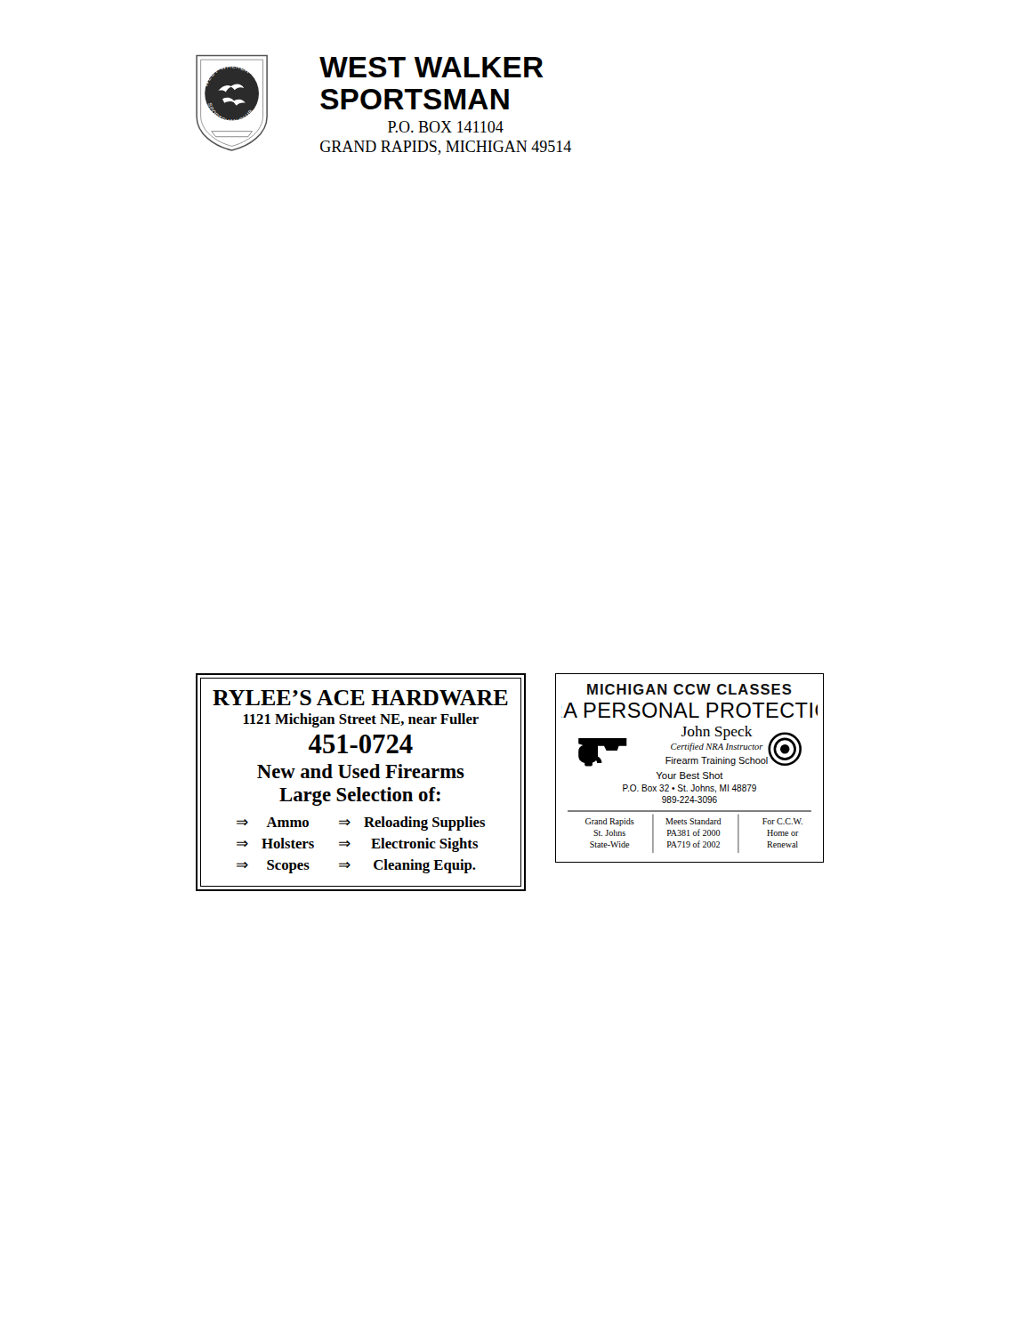WEST WALKER SPORTSMAN CLUB
WEST WALKER
SPORTSMAN
P.O. BOX 141104
GRAND RAPIDS, MICHIGAN 49514
RYLEE’S ACE HARDWARE
1121 Michigan Street NE, near Fuller
451-0724
New and Used Firearms
Large Selection of:
| ⇒ | Ammo | ⇒ | Reloading Supplies |
| ⇒ | Holsters | ⇒ | Electronic Sights |
| ⇒ | Scopes | ⇒ | Cleaning Equip. |
MICHIGAN CCW CLASSES NRA PERSONAL PROTECTION John Speck Certified NRA Instructor Firearm Training School Your Best Shot P.O. Box 32 • St. Johns, MI 48879 989-224-3096 Grand Rapids St. Johns State-Wide Meets Standard PA381 of 2000 PA719 of 2002 For C.C.W. Home or Renewal